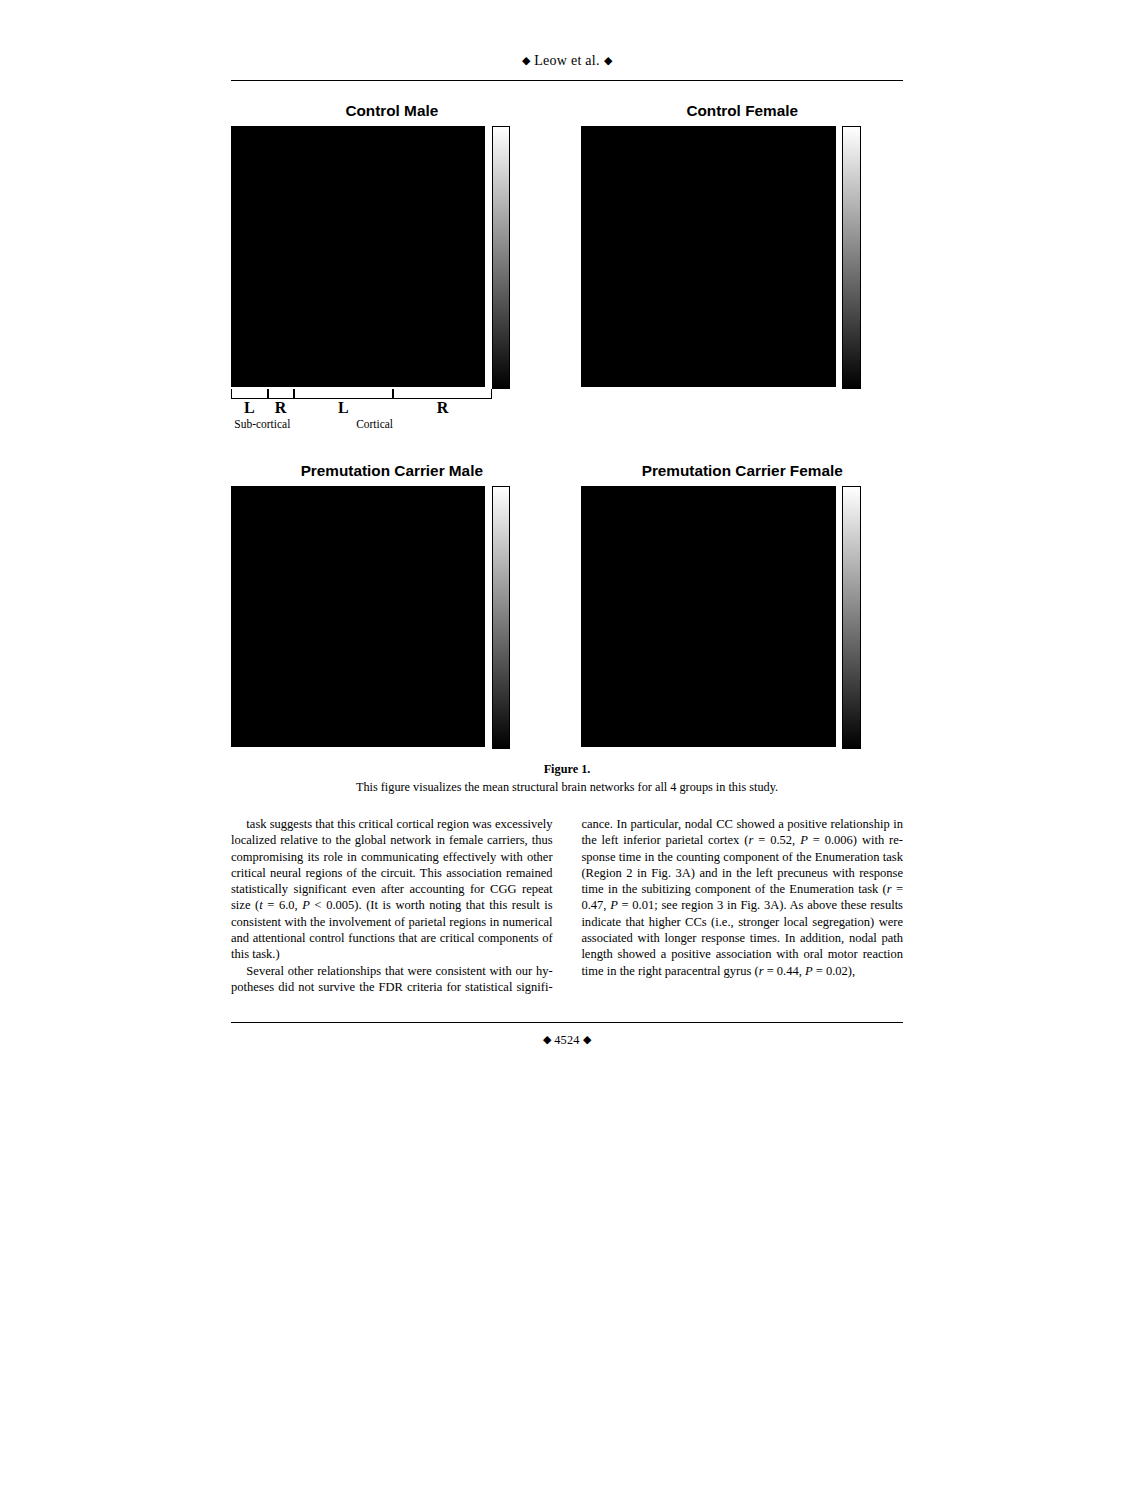◆ Leow et al. ◆
Control Male
L R L R
Sub-cortical Cortical
Control Female
Premutation Carrier Male
Premutation Carrier Female
Figure 1. This figure visualizes the mean structural brain networks for all 4 groups in this study.
task suggests that this critical cortical region was excessively localized relative to the global network in female carriers, thus compromising its role in communicating effectively with other critical neural regions of the circuit. This association remained statistically significant even after accounting for CGG repeat size (t = 6.0, P < 0.005). (It is worth noting that this result is consistent with the involvement of parietal regions in numerical and attentional control functions that are critical components of this task.)
Several other relationships that were consistent with our hypotheses did not survive the FDR criteria for statistical significance. In particular, nodal CC showed a positive relationship in the left inferior parietal cortex (r = 0.52, P = 0.006) with response time in the counting component of the Enumeration task (Region 2 in Fig. 3A) and in the left precuneus with response time in the subitizing component of the Enumeration task (r = 0.47, P = 0.01; see region 3 in Fig. 3A). As above these results indicate that higher CCs (i.e., stronger local segregation) were associated with longer response times. In addition, nodal path length showed a positive association with oral motor reaction time in the right paracentral gyrus (r = 0.44, P = 0.02),
◆ 4524 ◆